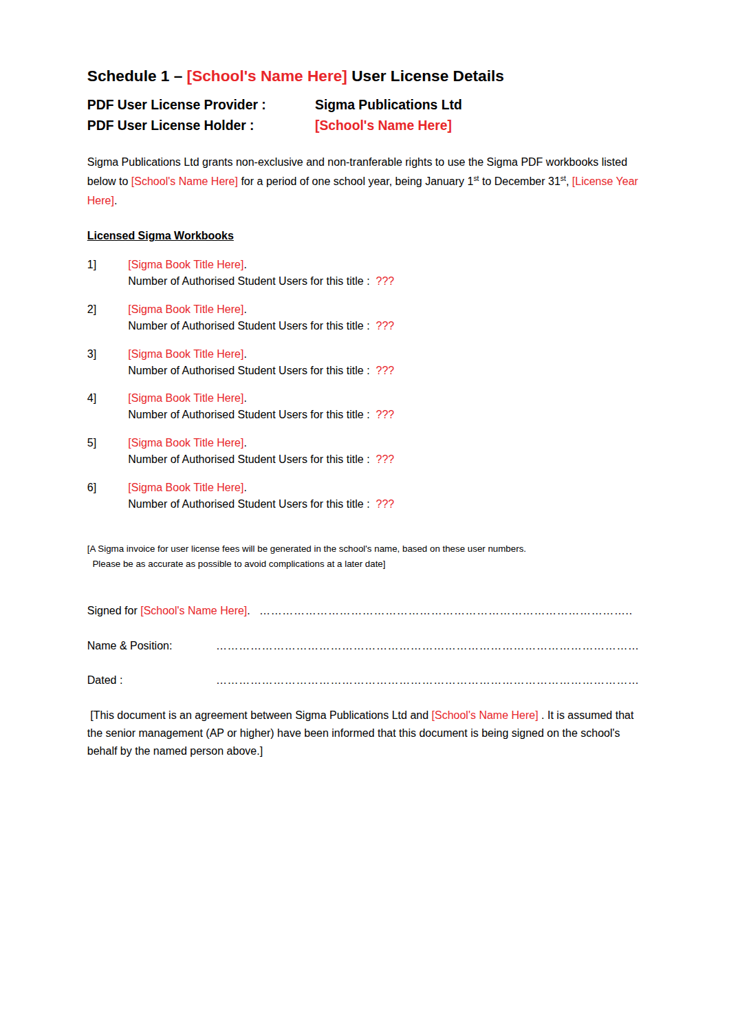Schedule 1 – [School's Name Here] User License Details
PDF User License Provider : Sigma Publications Ltd
PDF User License Holder :[School's Name Here]
Sigma Publications Ltd grants non-exclusive and non-tranferable rights to use the Sigma PDF workbooks listed below to [School's Name Here] for a period of one school year, being January 1st to December 31st, [License Year Here].
Licensed Sigma Workbooks
| 1] | [Sigma Book Title Here] . Number of Authorised Student Users for this title : ??? |
| 2] | [Sigma Book Title Here] . Number of Authorised Student Users for this title : ??? |
| 3] | [Sigma Book Title Here] . Number of Authorised Student Users for this title : ??? |
| 4] | [Sigma Book Title Here] . Number of Authorised Student Users for this title : ??? |
| 5] | [Sigma Book Title Here] . Number of Authorised Student Users for this title : ??? |
| 6] | [Sigma Book Title Here] . Number of Authorised Student Users for this title : ??? |
[A Sigma invoice for user license fees will be generated in the school's name, based on these user numbers.
Please be as accurate as possible to avoid complications at a later date]
Signed for [School's Name Here]. ……………………………………………………………………………………..
Name & Position:…………………………………………………………………………………………………
Dated :…………………………………………………………………………………………………
[This document is an agreement between Sigma Publications Ltd and [School's Name Here] . It is assumed that the senior management (AP or higher) have been informed that this document is being signed on the school's behalf by the named person above.]